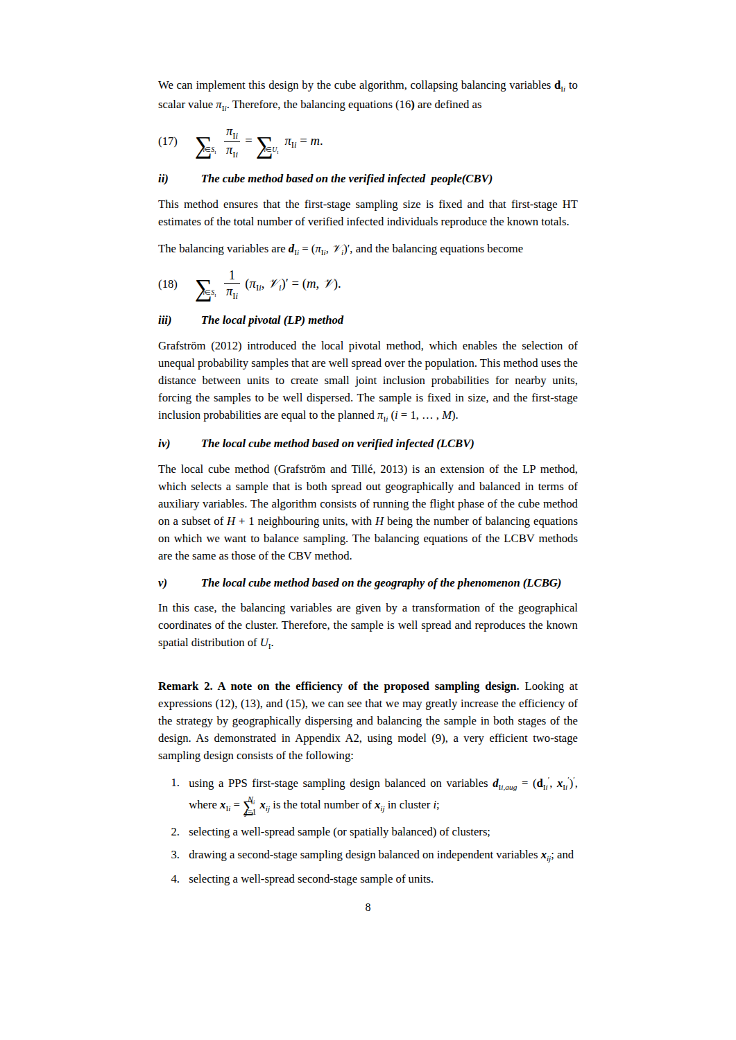We can implement this design by the cube algorithm, collapsing balancing variables dIi to scalar value πIi. Therefore, the balancing equations (16) are defined as
(17) ∑i∈SI πIi πIi = ∑i∈UI πIi = m.
ii) The cube method based on the verified infected people(CBV)
This method ensures that the first-stage sampling size is fixed and that first-stage HT estimates of the total number of verified infected individuals reproduce the known totals.
The balancing variables are dIi = (πIi, 𝒱i)′, and the balancing equations become
(18) ∑i∈SI 1 πIi (πIi, 𝒱i)′ = (m, 𝒱).
iii) The local pivotal (LP) method
Grafström (2012) introduced the local pivotal method, which enables the selection of unequal probability samples that are well spread over the population. This method uses the distance between units to create small joint inclusion probabilities for nearby units, forcing the samples to be well dispersed. The sample is fixed in size, and the first-stage inclusion probabilities are equal to the planned πIi (i = 1, … , M).
iv) The local cube method based on verified infected (LCBV)
The local cube method (Grafström and Tillé, 2013) is an extension of the LP method, which selects a sample that is both spread out geographically and balanced in terms of auxiliary variables. The algorithm consists of running the flight phase of the cube method on a subset of H + 1 neighbouring units, with H being the number of balancing equations on which we want to balance sampling. The balancing equations of the LCBV methods are the same as those of the CBV method.
v) The local cube method based on the geography of the phenomenon (LCBG)
In this case, the balancing variables are given by a transformation of the geographical coordinates of the cluster. Therefore, the sample is well spread and reproduces the known spatial distribution of UI.
Remark 2. A note on the efficiency of the proposed sampling design. Looking at expressions (12), (13), and (15), we can see that we may greatly increase the efficiency of the strategy by geographically dispersing and balancing the sample in both stages of the design. As demonstrated in Appendix A2, using model (9), a very efficient two-stage sampling design consists of the following:
using a PPS first-stage sampling design balanced on variables dIi,aug = (dIi′, xIi′)′, where xIi = ∑j=1 Ni xij is the total number of xij in cluster i;
selecting a well-spread sample (or spatially balanced) of clusters;
drawing a second-stage sampling design balanced on independent variables xij; and
selecting a well-spread second-stage sample of units.
8